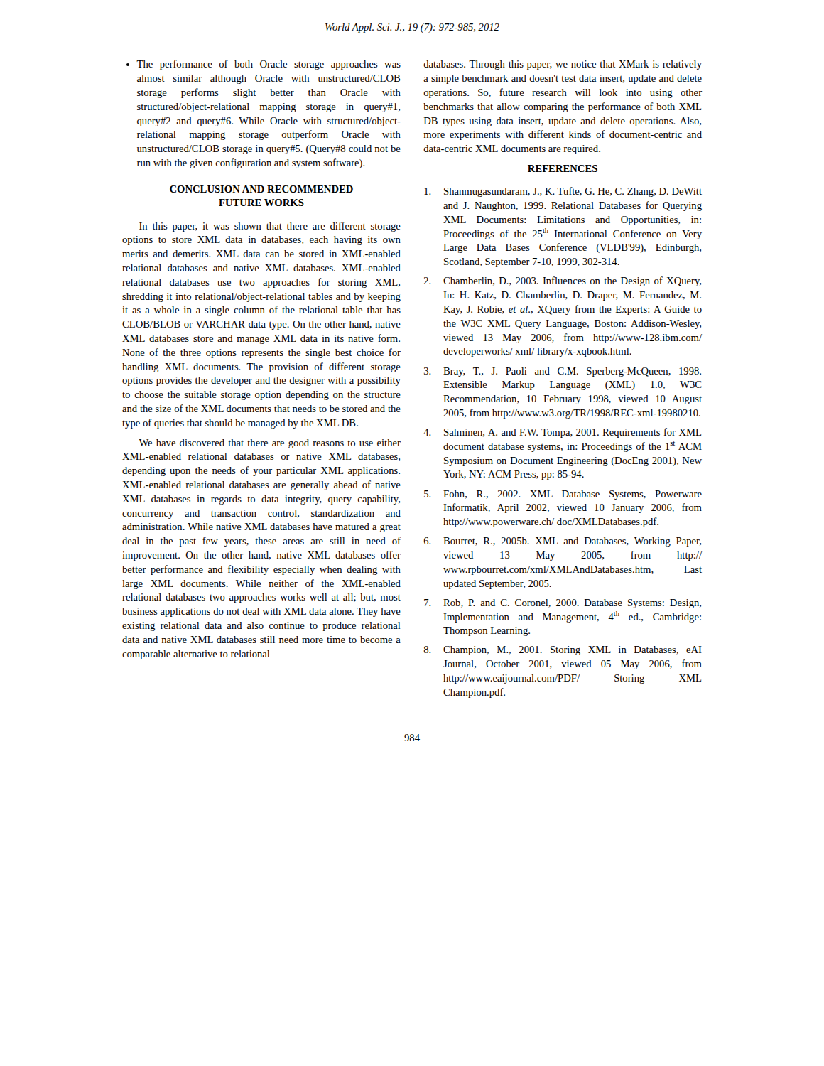World Appl. Sci. J., 19 (7): 972-985, 2012
The performance of both Oracle storage approaches was almost similar although Oracle with unstructured/CLOB storage performs slight better than Oracle with structured/object-relational mapping storage in query#1, query#2 and query#6. While Oracle with structured/object-relational mapping storage outperform Oracle with unstructured/CLOB storage in query#5. (Query#8 could not be run with the given configuration and system software).
Conclusion and Recommended
Future Works
In this paper, it was shown that there are different storage options to store XML data in databases, each having its own merits and demerits. XML data can be stored in XML-enabled relational databases and native XML databases. XML-enabled relational databases use two approaches for storing XML, shredding it into relational/object-relational tables and by keeping it as a whole in a single column of the relational table that has CLOB/BLOB or VARCHAR data type. On the other hand, native XML databases store and manage XML data in its native form. None of the three options represents the single best choice for handling XML documents. The provision of different storage options provides the developer and the designer with a possibility to choose the suitable storage option depending on the structure and the size of the XML documents that needs to be stored and the type of queries that should be managed by the XML DB.
We have discovered that there are good reasons to use either XML-enabled relational databases or native XML databases, depending upon the needs of your particular XML applications. XML-enabled relational databases are generally ahead of native XML databases in regards to data integrity, query capability, concurrency and transaction control, standardization and administration. While native XML databases have matured a great deal in the past few years, these areas are still in need of improvement. On the other hand, native XML databases offer better performance and flexibility especially when dealing with large XML documents. While neither of the XML-enabled relational databases two approaches works well at all; but, most business applications do not deal with XML data alone. They have existing relational data and also continue to produce relational data and native XML databases still need more time to become a comparable alternative to relational
databases. Through this paper, we notice that XMark is relatively a simple benchmark and doesn't test data insert, update and delete operations. So, future research will look into using other benchmarks that allow comparing the performance of both XML DB types using data insert, update and delete operations. Also, more experiments with different kinds of document-centric and data-centric XML documents are required.
References
Shanmugasundaram, J., K. Tufte, G. He, C. Zhang, D. DeWitt and J. Naughton, 1999. Relational Databases for Querying XML Documents: Limitations and Opportunities, in: Proceedings of the 25th International Conference on Very Large Data Bases Conference (VLDB'99), Edinburgh, Scotland, September 7-10, 1999, 302-314.
Chamberlin, D., 2003. Influences on the Design of XQuery, In: H. Katz, D. Chamberlin, D. Draper, M. Fernandez, M. Kay, J. Robie, et al., XQuery from the Experts: A Guide to the W3C XML Query Language, Boston: Addison-Wesley, viewed 13 May 2006, from http://www-128.ibm.com/ developerworks/ xml/ library/x-xqbook.html.
Bray, T., J. Paoli and C.M. Sperberg-McQueen, 1998. Extensible Markup Language (XML) 1.0, W3C Recommendation, 10 February 1998, viewed 10 August 2005, from http://www.w3.org/TR/1998/REC-xml-19980210.
Salminen, A. and F.W. Tompa, 2001. Requirements for XML document database systems, in: Proceedings of the 1st ACM Symposium on Document Engineering (DocEng 2001), New York, NY: ACM Press, pp: 85-94.
Fohn, R., 2002. XML Database Systems, Powerware Informatik, April 2002, viewed 10 January 2006, from http://www.powerware.ch/ doc/XMLDatabases.pdf.
Bourret, R., 2005b. XML and Databases, Working Paper, viewed 13 May 2005, from http:// www.rpbourret.com/xml/XMLAndDatabases.htm, Last updated September, 2005.
Rob, P. and C. Coronel, 2000. Database Systems: Design, Implementation and Management, 4th ed., Cambridge: Thompson Learning.
Champion, M., 2001. Storing XML in Databases, eAI Journal, October 2001, viewed 05 May 2006, from http://www.eaijournal.com/PDF/ Storing XML Champion.pdf.
984